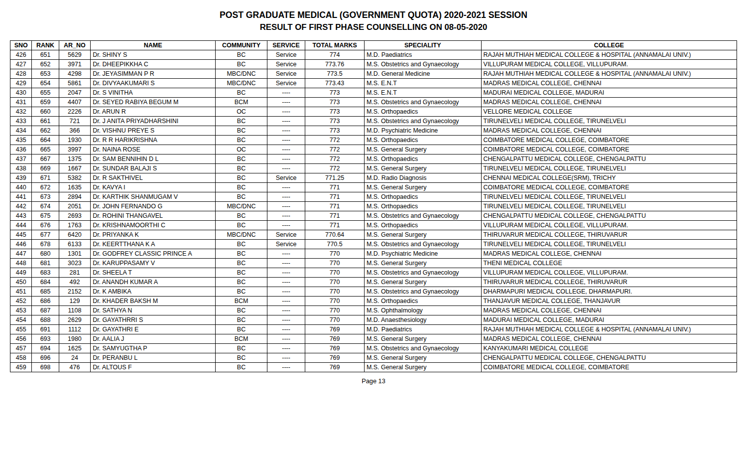POST GRADUATE MEDICAL (GOVERNMENT QUOTA) 2020-2021 SESSION
RESULT OF FIRST PHASE COUNSELLING ON 08-05-2020
| SNO | RANK | AR_NO | NAME | COMMUNITY | SERVICE | TOTAL MARKS | SPECIALITY | COLLEGE |
| --- | --- | --- | --- | --- | --- | --- | --- | --- |
| 426 | 651 | 5629 | Dr. SHINY S | BC | Service | 774 | M.D. Paediatrics | RAJAH MUTHIAH MEDICAL COLLEGE & HOSPITAL (ANNAMALAI UNIV.) |
| 427 | 652 | 3971 | Dr. DHEEPIKKHA C | BC | Service | 773.76 | M.S. Obstetrics and Gynaecology | VILLUPURAM MEDICAL COLLEGE, VILLUPURAM. |
| 428 | 653 | 4298 | Dr. JEYASIMMAN P R | MBC/DNC | Service | 773.5 | M.D. General Medicine | RAJAH MUTHIAH MEDICAL COLLEGE & HOSPITAL (ANNAMALAI UNIV.) |
| 429 | 654 | 5861 | Dr. DIVYAAKUMARI S | MBC/DNC | Service | 773.43 | M.S. E.N.T | MADRAS MEDICAL COLLEGE, CHENNAI |
| 430 | 655 | 2047 | Dr. S VINITHA | BC | ---- | 773 | M.S. E.N.T | MADURAI MEDICAL COLLEGE, MADURAI |
| 431 | 659 | 4407 | Dr. SEYED RABIYA BEGUM M | BCM | ---- | 773 | M.S. Obstetrics and Gynaecology | MADRAS MEDICAL COLLEGE, CHENNAI |
| 432 | 660 | 2226 | Dr. ARUN R | OC | ---- | 773 | M.S. Orthopaedics | VELLORE MEDICAL COLLEGE |
| 433 | 661 | 721 | Dr. J ANITA PRIYADHARSHINI | BC | ---- | 773 | M.S. Obstetrics and Gynaecology | TIRUNELVELI MEDICAL COLLEGE, TIRUNELVELI |
| 434 | 662 | 366 | Dr. VISHNU PREYE S | BC | ---- | 773 | M.D. Psychiatric Medicine | MADRAS MEDICAL COLLEGE, CHENNAI |
| 435 | 664 | 1930 | Dr. R R HARIKRISHNA | BC | ---- | 772 | M.S. Orthopaedics | COIMBATORE MEDICAL COLLEGE, COIMBATORE |
| 436 | 665 | 3997 | Dr. NAINA ROSE | OC | ---- | 772 | M.S. General Surgery | COIMBATORE MEDICAL COLLEGE, COIMBATORE |
| 437 | 667 | 1375 | Dr. SAM BENNIHIN D L | BC | ---- | 772 | M.S. Orthopaedics | CHENGALPATTU MEDICAL COLLEGE, CHENGALPATTU |
| 438 | 669 | 1667 | Dr. SUNDAR BALAJI S | BC | ---- | 772 | M.S. General Surgery | TIRUNELVELI MEDICAL COLLEGE, TIRUNELVELI |
| 439 | 671 | 5382 | Dr. R SAKTHIVEL | BC | Service | 771.25 | M.D. Radio Diagnosis | CHENNAI MEDICAL COLLEGE(SRM), TRICHY |
| 440 | 672 | 1635 | Dr. KAVYA I | BC | ---- | 771 | M.S. General Surgery | COIMBATORE MEDICAL COLLEGE, COIMBATORE |
| 441 | 673 | 2894 | Dr. KARTHIK SHANMUGAM V | BC | ---- | 771 | M.S. Orthopaedics | TIRUNELVELI MEDICAL COLLEGE, TIRUNELVELI |
| 442 | 674 | 2051 | Dr. JOHN FERNANDO G | MBC/DNC | ---- | 771 | M.S. Orthopaedics | TIRUNELVELI MEDICAL COLLEGE, TIRUNELVELI |
| 443 | 675 | 2693 | Dr. ROHINI THANGAVEL | BC | ---- | 771 | M.S. Obstetrics and Gynaecology | CHENGALPATTU MEDICAL COLLEGE, CHENGALPATTU |
| 444 | 676 | 1763 | Dr. KRISHNAMOORTHI C | BC | ---- | 771 | M.S. Orthopaedics | VILLUPURAM MEDICAL COLLEGE, VILLUPURAM. |
| 445 | 677 | 6420 | Dr. PRIYANKA K | MBC/DNC | Service | 770.64 | M.S. General Surgery | THIRUVARUR MEDICAL COLLEGE, THIRUVARUR |
| 446 | 678 | 6133 | Dr. KEERTTHANA K A | BC | Service | 770.5 | M.S. Obstetrics and Gynaecology | TIRUNELVELI MEDICAL COLLEGE, TIRUNELVELI |
| 447 | 680 | 1301 | Dr. GODFREY CLASSIC PRINCE A | BC | ---- | 770 | M.D. Psychiatric Medicine | MADRAS MEDICAL COLLEGE, CHENNAI |
| 448 | 681 | 3023 | Dr. KARUPPASAMY V | BC | ---- | 770 | M.S. General Surgery | THENI MEDICAL COLLEGE |
| 449 | 683 | 281 | Dr. SHEELA T | BC | ---- | 770 | M.S. Obstetrics and Gynaecology | VILLUPURAM MEDICAL COLLEGE, VILLUPURAM. |
| 450 | 684 | 492 | Dr. ANANDH KUMAR A | BC | ---- | 770 | M.S. General Surgery | THIRUVARUR MEDICAL COLLEGE, THIRUVARUR |
| 451 | 685 | 2152 | Dr. K AMBIKA | BC | ---- | 770 | M.S. Obstetrics and Gynaecology | DHARMAPURI MEDICAL COLLEGE, DHARMAPURI. |
| 452 | 686 | 129 | Dr. KHADER BAKSH M | BCM | ---- | 770 | M.S. Orthopaedics | THANJAVUR MEDICAL COLLEGE, THANJAVUR |
| 453 | 687 | 1108 | Dr. SATHYA N | BC | ---- | 770 | M.S. Ophthalmology | MADRAS MEDICAL COLLEGE, CHENNAI |
| 454 | 688 | 2629 | Dr. GAYATHRRI S | BC | ---- | 770 | M.D. Anaesthesiology | MADURAI MEDICAL COLLEGE, MADURAI |
| 455 | 691 | 1112 | Dr. GAYATHRI E | BC | ---- | 769 | M.D. Paediatrics | RAJAH MUTHIAH MEDICAL COLLEGE & HOSPITAL (ANNAMALAI UNIV.) |
| 456 | 693 | 1980 | Dr. AALIA J | BCM | ---- | 769 | M.S. General Surgery | MADRAS MEDICAL COLLEGE, CHENNAI |
| 457 | 694 | 1625 | Dr. SAMYUGTHA P | BC | ---- | 769 | M.S. Obstetrics and Gynaecology | KANYAKUMARI MEDICAL COLLEGE |
| 458 | 696 | 24 | Dr. PERANBU L | BC | ---- | 769 | M.S. General Surgery | CHENGALPATTU MEDICAL COLLEGE, CHENGALPATTU |
| 459 | 698 | 476 | Dr. ALTOUS F | BC | ---- | 769 | M.S. General Surgery | COIMBATORE MEDICAL COLLEGE, COIMBATORE |
Page 13